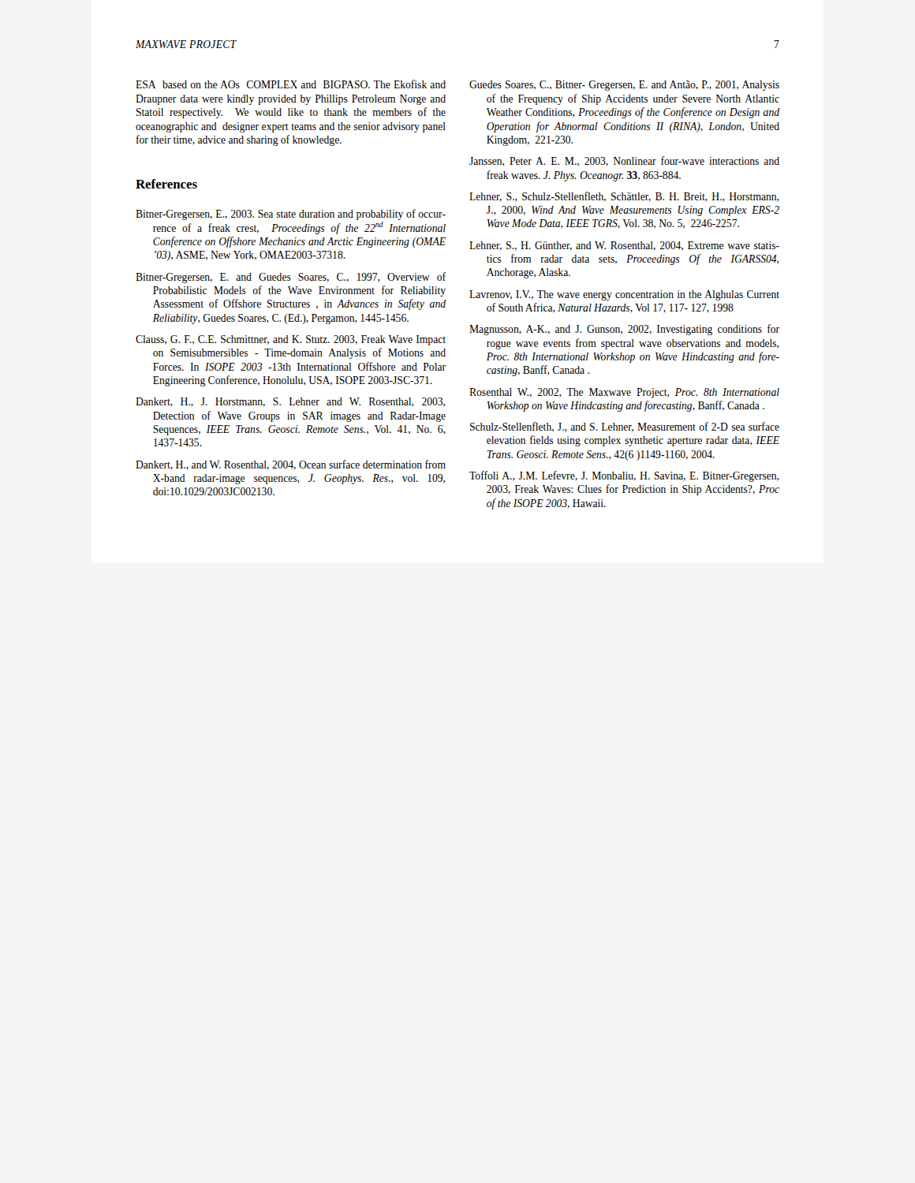MAXWAVE PROJECT 7
ESA based on the AOs COMPLEX and BIGPASO. The Ekofisk and Draupner data were kindly provided by Phillips Petroleum Norge and Statoil respectively. We would like to thank the members of the oceanographic and designer expert teams and the senior advisory panel for their time, advice and sharing of knowledge.
References
Bitner-Gregersen, E., 2003. Sea state duration and probability of occurrence of a freak crest, Proceedings of the 22nd International Conference on Offshore Mechanics and Arctic Engineering (OMAE ’03), ASME, New York, OMAE2003-37318.
Bitner-Gregersen, E. and Guedes Soares, C., 1997, Overview of Probabilistic Models of the Wave Environment for Reliability Assessment of Offshore Structures , in Advances in Safety and Reliability, Guedes Soares, C. (Ed.), Pergamon, 1445-1456.
Clauss, G. F., C.E. Schmittner, and K. Stutz. 2003, Freak Wave Impact on Semisubmersibles - Time-domain Analysis of Motions and Forces. In ISOPE 2003 -13th International Offshore and Polar Engineering Conference, Honolulu, USA, ISOPE 2003-JSC-371.
Dankert, H., J. Horstmann, S. Lehner and W. Rosenthal, 2003, Detection of Wave Groups in SAR images and Radar-Image Sequences, IEEE Trans. Geosci. Remote Sens., Vol. 41, No. 6, 1437-1435.
Dankert, H., and W. Rosenthal, 2004, Ocean surface determination from X-band radar-image sequences, J. Geophys. Res., vol. 109, doi:10.1029/2003JC002130.
Guedes Soares, C., Bitner- Gregersen, E. and Antão, P., 2001, Analysis of the Frequency of Ship Accidents under Severe North Atlantic Weather Conditions, Proceedings of the Conference on Design and Operation for Abnormal Conditions II (RINA), London, United Kingdom, 221-230.
Janssen, Peter A. E. M., 2003, Nonlinear four-wave interactions and freak waves. J. Phys. Oceanogr. 33, 863-884.
Lehner, S., Schulz-Stellenfleth, Schättler, B. H. Breit, H., Horstmann, J., 2000, Wind And Wave Measurements Using Complex ERS-2 Wave Mode Data, IEEE TGRS, Vol. 38, No. 5, 2246-2257.
Lehner, S., H. Günther, and W. Rosenthal, 2004, Extreme wave statistics from radar data sets, Proceedings Of the IGARSS04, Anchorage, Alaska.
Lavrenov, I.V., The wave energy concentration in the Alghulas Current of South Africa, Natural Hazards, Vol 17, 117- 127, 1998
Magnusson, A-K., and J. Gunson, 2002, Investigating conditions for rogue wave events from spectral wave observations and models, Proc. 8th International Workshop on Wave Hindcasting and forecasting, Banff, Canada .
Rosenthal W., 2002, The Maxwave Project, Proc. 8th International Workshop on Wave Hindcasting and forecasting, Banff, Canada .
Schulz-Stellenfleth, J., and S. Lehner, Measurement of 2-D sea surface elevation fields using complex synthetic aperture radar data, IEEE Trans. Geosci. Remote Sens., 42(6 )1149-1160, 2004.
Toffoli A., J.M. Lefevre, J. Monbaliu, H. Savina, E. Bitner-Gregersen, 2003, Freak Waves: Clues for Prediction in Ship Accidents?, Proc of the ISOPE 2003, Hawaii.